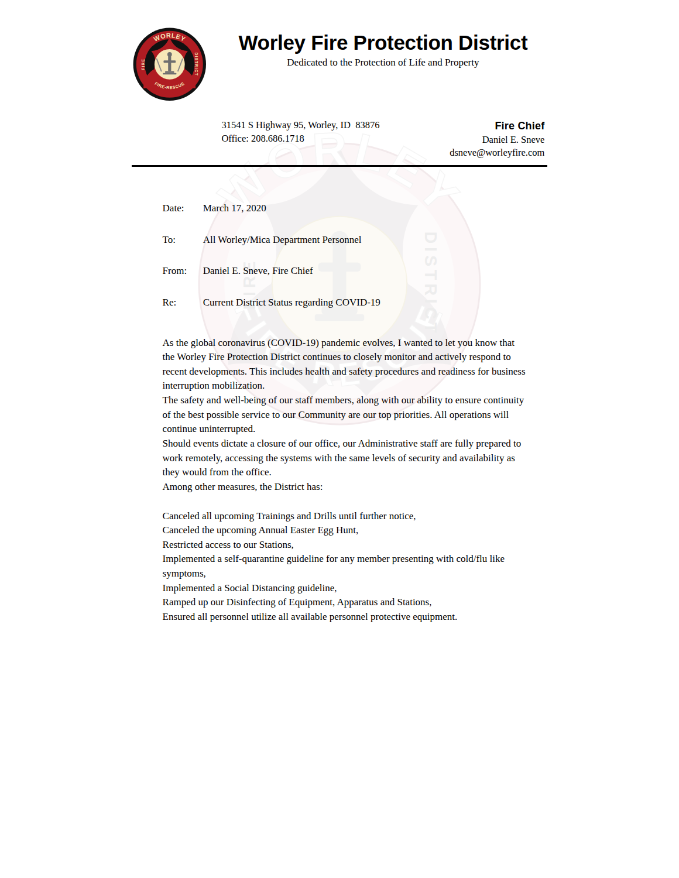WORLEY FIRE RESCUE FIRE DISTRICT
WORLEY FIRE-RESCUE FIRE DISTRICT
Worley Fire Protection District
Dedicated to the Protection of Life and Property
31541 S Highway 95, Worley, ID 83876
Office: 208.686.1718
Fire Chief
Daniel E. Sneve
dsneve@worleyfire.com
Date:
March 17, 2020
To:
All Worley/Mica Department Personnel
From:
Daniel E. Sneve, Fire Chief
Re:
Current District Status regarding COVID-19
As the global coronavirus (COVID-19) pandemic evolves, I wanted to let you know that the Worley Fire Protection District continues to closely monitor and actively respond to recent developments. This includes health and safety procedures and readiness for business interruption mobilization.
The safety and well-being of our staff members, along with our ability to ensure continuity of the best possible service to our Community are our top priorities. All operations will continue uninterrupted.
Should events dictate a closure of our office, our Administrative staff are fully prepared to work remotely, accessing the systems with the same levels of security and availability as they would from the office.
Among other measures, the District has:
Canceled all upcoming Trainings and Drills until further notice,
Canceled the upcoming Annual Easter Egg Hunt,
Restricted access to our Stations,
Implemented a self-quarantine guideline for any member presenting with cold/flu like symptoms,
Implemented a Social Distancing guideline,
Ramped up our Disinfecting of Equipment, Apparatus and Stations,
Ensured all personnel utilize all available personnel protective equipment.